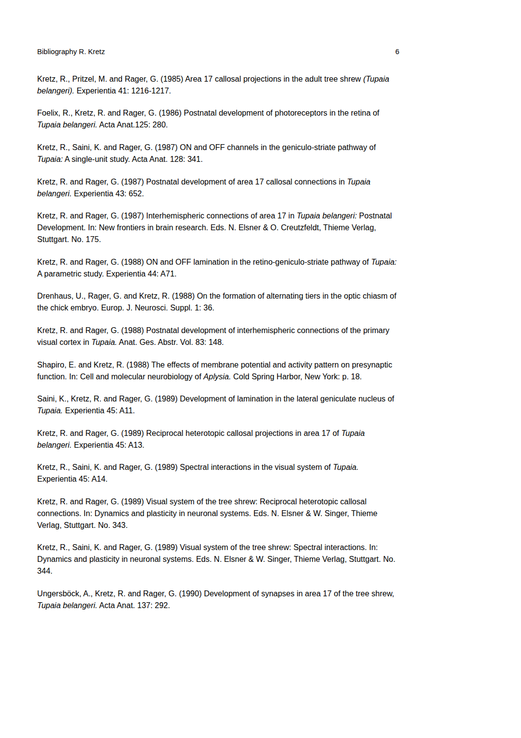Bibliography R. Kretz 6
Kretz, R., Pritzel, M. and Rager, G. (1985) Area 17 callosal projections in the adult tree shrew (Tupaia belangeri). Experientia 41: 1216-1217.
Foelix, R., Kretz, R. and Rager, G. (1986) Postnatal development of photoreceptors in the retina of Tupaia belangeri. Acta Anat.125: 280.
Kretz, R., Saini, K. and Rager, G. (1987) ON and OFF channels in the geniculo-striate pathway of Tupaia: A single-unit study. Acta Anat. 128: 341.
Kretz, R. and Rager, G. (1987) Postnatal development of area 17 callosal connections in Tupaia belangeri. Experientia 43: 652.
Kretz, R. and Rager, G. (1987) Interhemispheric connections of area 17 in Tupaia belangeri: Postnatal Development. In: New frontiers in brain research. Eds. N. Elsner & O. Creutzfeldt, Thieme Verlag, Stuttgart. No. 175.
Kretz, R. and Rager, G. (1988) ON and OFF lamination in the retino-geniculo-striate pathway of Tupaia: A parametric study. Experientia 44: A71.
Drenhaus, U., Rager, G. and Kretz, R. (1988) On the formation of alternating tiers in the optic chiasm of the chick embryo. Europ. J. Neurosci. Suppl. 1: 36.
Kretz, R. and Rager, G. (1988) Postnatal development of interhemispheric connections of the primary visual cortex in Tupaia. Anat. Ges. Abstr. Vol. 83: 148.
Shapiro, E. and Kretz, R. (1988) The effects of membrane potential and activity pattern on presynaptic function. In: Cell and molecular neurobiology of Aplysia. Cold Spring Harbor, New York: p. 18.
Saini, K., Kretz, R. and Rager, G. (1989) Development of lamination in the lateral geniculate nucleus of Tupaia. Experientia 45: A11.
Kretz, R. and Rager, G. (1989) Reciprocal heterotopic callosal projections in area 17 of Tupaia belangeri. Experientia 45: A13.
Kretz, R., Saini, K. and Rager, G. (1989) Spectral interactions in the visual system of Tupaia. Experientia 45: A14.
Kretz, R. and Rager, G. (1989) Visual system of the tree shrew: Reciprocal heterotopic callosal connections. In: Dynamics and plasticity in neuronal systems. Eds. N. Elsner & W. Singer, Thieme Verlag, Stuttgart. No. 343.
Kretz, R., Saini, K. and Rager, G. (1989) Visual system of the tree shrew: Spectral interactions. In: Dynamics and plasticity in neuronal systems. Eds. N. Elsner & W. Singer, Thieme Verlag, Stuttgart. No. 344.
Ungersböck, A., Kretz, R. and Rager, G. (1990) Development of synapses in area 17 of the tree shrew, Tupaia belangeri. Acta Anat. 137: 292.